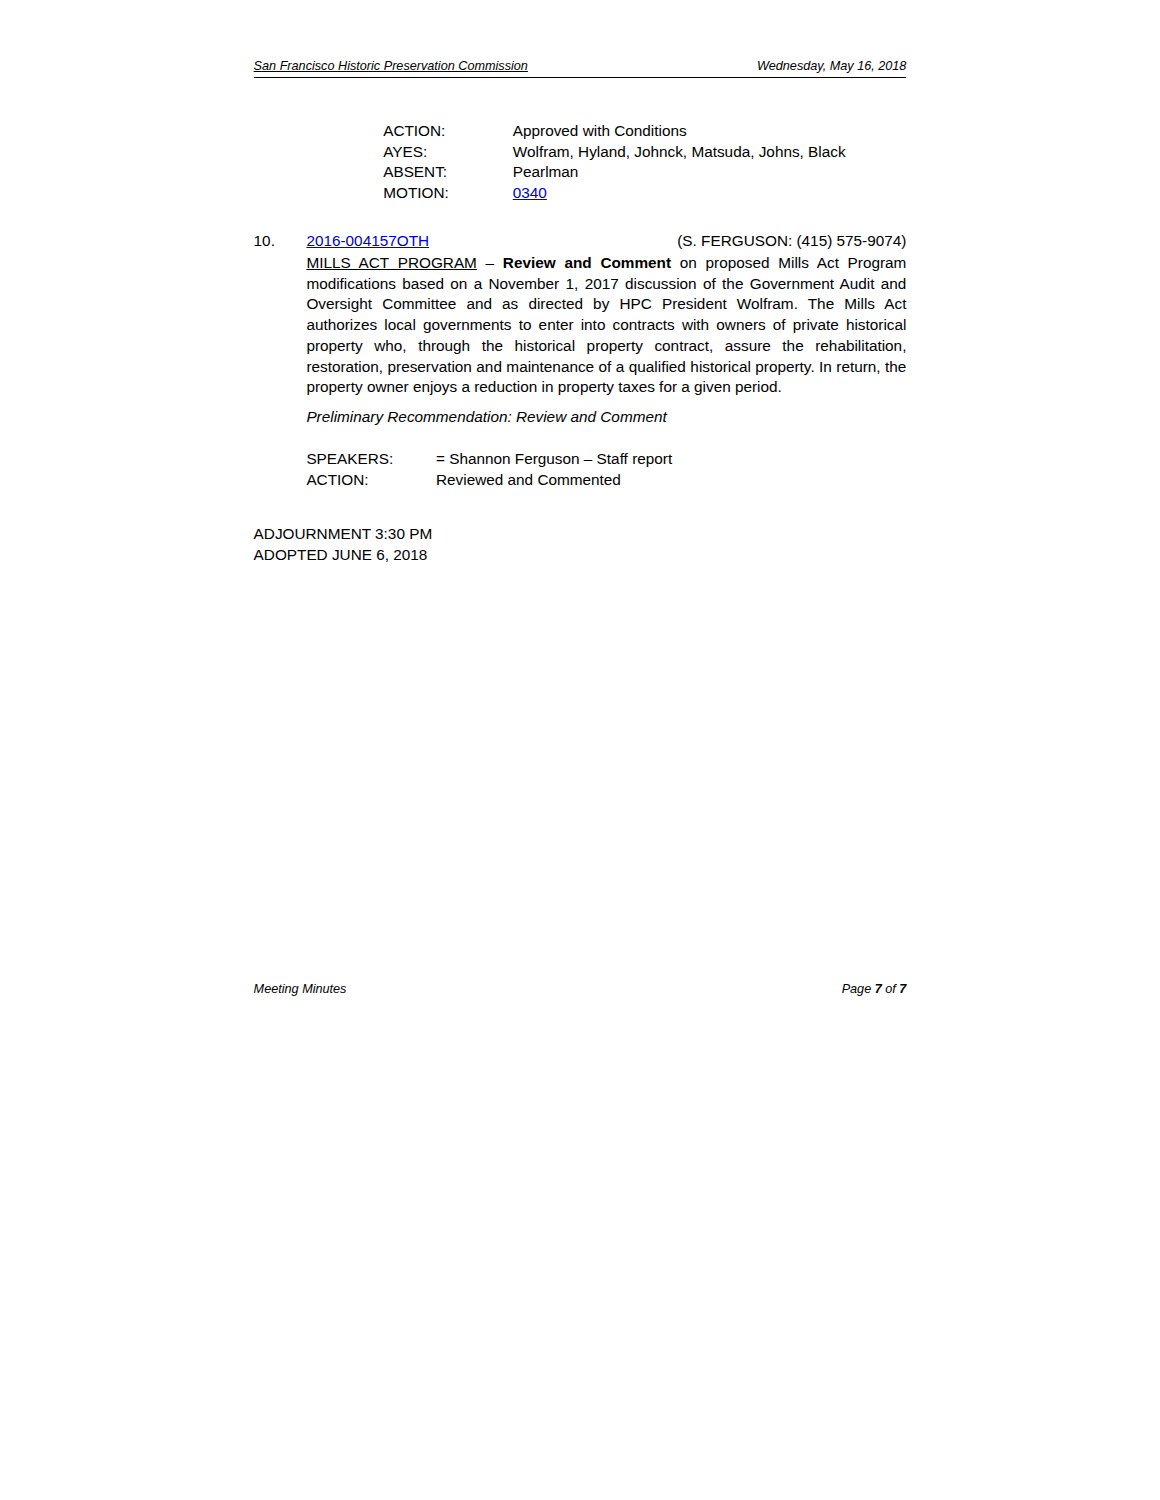San Francisco Historic Preservation Commission
Wednesday, May 16, 2018
ACTION:
Approved with Conditions
AYES:
Wolfram, Hyland, Johnck, Matsuda, Johns, Black
ABSENT:
Pearlman
MOTION:
0340
10.
(S. FERGUSON: (415) 575-9074) 2016-004157OTH
MILLS ACT PROGRAM – Review and Comment on proposed Mills Act Program modifications based on a November 1, 2017 discussion of the Government Audit and Oversight Committee and as directed by HPC President Wolfram. The Mills Act authorizes local governments to enter into contracts with owners of private historical property who, through the historical property contract, assure the rehabilitation, restoration, preservation and maintenance of a qualified historical property. In return, the property owner enjoys a reduction in property taxes for a given period.
Preliminary Recommendation: Review and Comment
SPEAKERS:
= Shannon Ferguson – Staff report
ACTION:
Reviewed and Commented
ADJOURNMENT 3:30 PM
ADOPTED JUNE 6, 2018
Meeting Minutes
Page 7 of 7